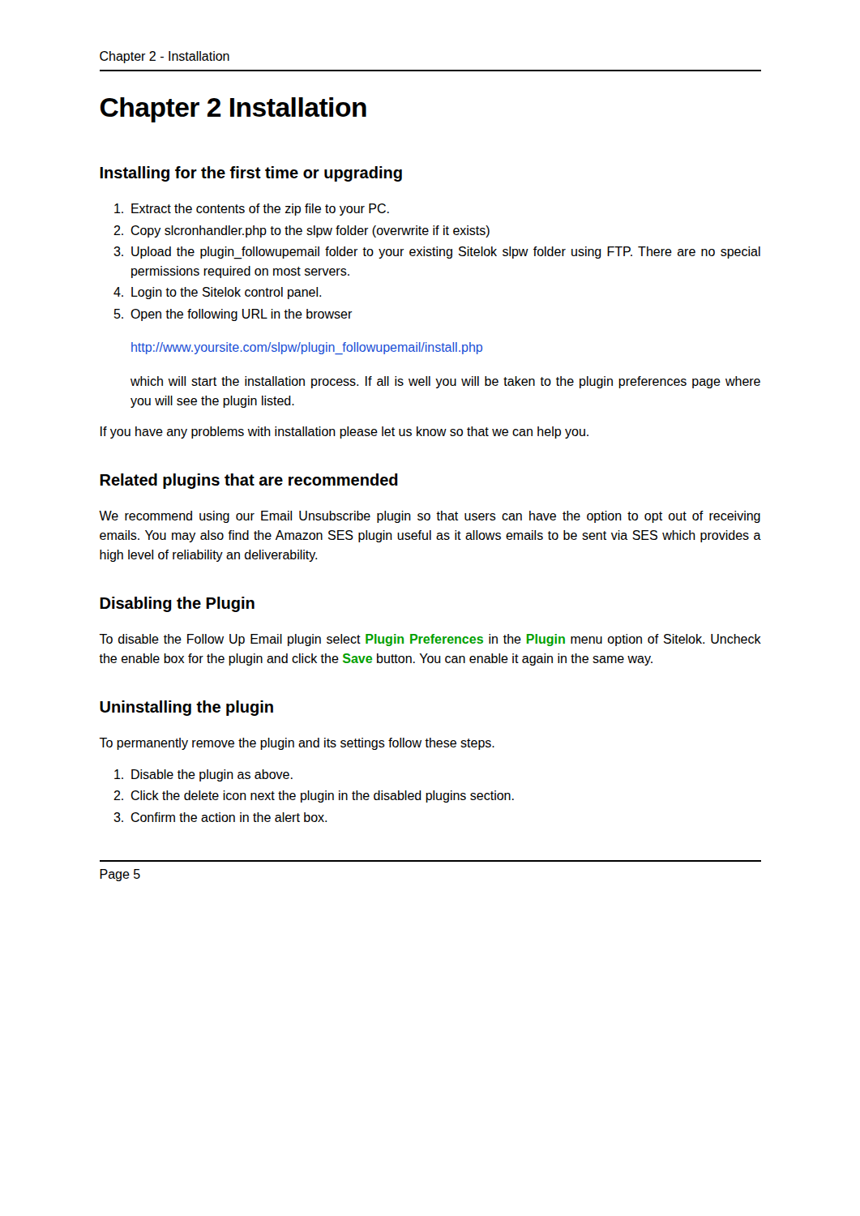Chapter 2 - Installation
Chapter 2 Installation
Installing for the first time or upgrading
Extract the contents of the zip file to your PC.
Copy slcronhandler.php to the slpw folder (overwrite if it exists)
Upload the plugin_followupemail folder to your existing Sitelok slpw folder using FTP. There are no special permissions required on most servers.
Login to the Sitelok control panel.
Open the following URL in the browser
http://www.yoursite.com/slpw/plugin_followupemail/install.php
which will start the installation process. If all is well you will be taken to the plugin preferences page where you will see the plugin listed.
If you have any problems with installation please let us know so that we can help you.
Related plugins that are recommended
We recommend using our Email Unsubscribe plugin so that users can have the option to opt out of receiving emails. You may also find the Amazon SES plugin useful as it allows emails to be sent via SES which provides a high level of reliability an deliverability.
Disabling the Plugin
To disable the Follow Up Email plugin select Plugin Preferences in the Plugin menu option of Sitelok. Uncheck the enable box for the plugin and click the Save button. You can enable it again in the same way.
Uninstalling the plugin
To permanently remove the plugin and its settings follow these steps.
Disable the plugin as above.
Click the delete icon next the plugin in the disabled plugins section.
Confirm the action in the alert box.
Page 5